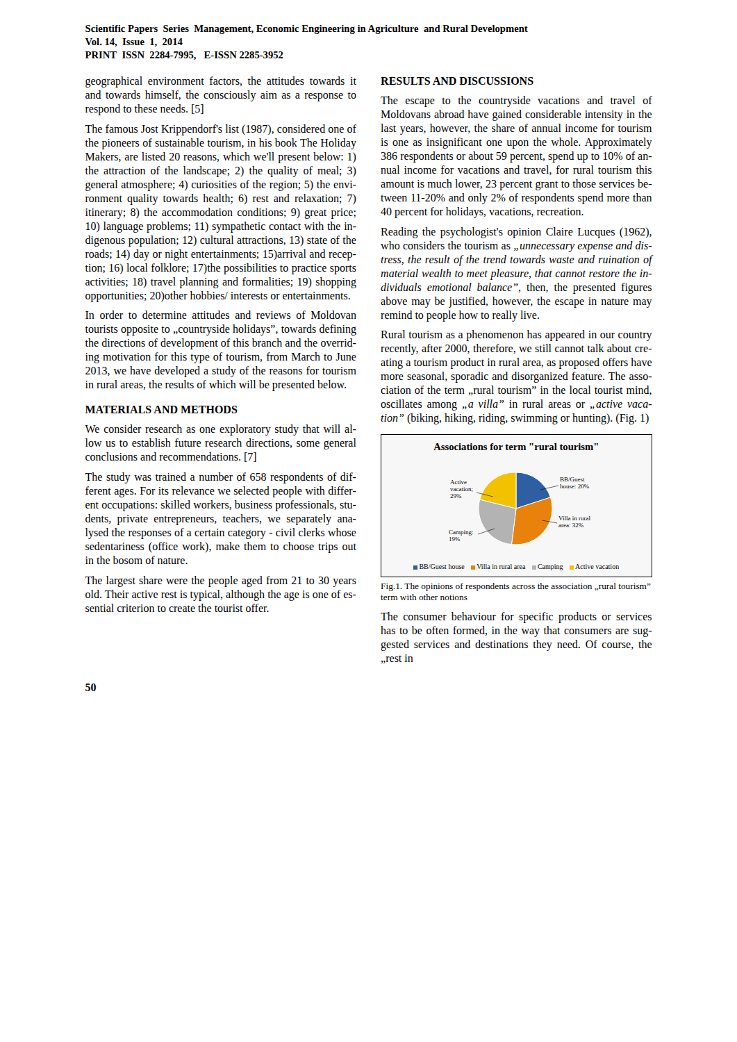Scientific Papers Series Management, Economic Engineering in Agriculture and Rural Development
Vol. 14, Issue 1, 2014
PRINT ISSN 2284-7995, E-ISSN 2285-3952
geographical environment factors, the attitudes towards it and towards himself, the consciously aim as a response to respond to these needs. [5]
The famous Jost Krippendorf's list (1987), considered one of the pioneers of sustainable tourism, in his book The Holiday Makers, are listed 20 reasons, which we'll present below: 1) the attraction of the landscape; 2) the quality of meal; 3) general atmosphere; 4) curiosities of the region; 5) the environment quality towards health; 6) rest and relaxation; 7) itinerary; 8) the accommodation conditions; 9) great price; 10) language problems; 11) sympathetic contact with the indigenous population; 12) cultural attractions, 13) state of the roads; 14) day or night entertainments; 15)arrival and reception; 16) local folklore; 17)the possibilities to practice sports activities; 18) travel planning and formalities; 19) shopping opportunities; 20)other hobbies/ interests or entertainments.
In order to determine attitudes and reviews of Moldovan tourists opposite to „countryside holidays”, towards defining the directions of development of this branch and the overriding motivation for this type of tourism, from March to June 2013, we have developed a study of the reasons for tourism in rural areas, the results of which will be presented below.
Materials and Methods
We consider research as one exploratory study that will allow us to establish future research directions, some general conclusions and recommendations. [7]
The study was trained a number of 658 respondents of different ages. For its relevance we selected people with different occupations: skilled workers, business professionals, students, private entrepreneurs, teachers, we separately analysed the responses of a certain category - civil clerks whose sedentariness (office work), make them to choose trips out in the bosom of nature.
The largest share were the people aged from 21 to 30 years old. Their active rest is typical, although the age is one of essential criterion to create the tourist offer.
Results and Discussions
The escape to the countryside vacations and travel of Moldovans abroad have gained considerable intensity in the last years, however, the share of annual income for tourism is one as insignificant one upon the whole. Approximately 386 respondents or about 59 percent, spend up to 10% of annual income for vacations and travel, for rural tourism this amount is much lower, 23 percent grant to those services between 11-20% and only 2% of respondents spend more than 40 percent for holidays, vacations, recreation.
Reading the psychologist's opinion Claire Lucques (1962), who considers the tourism as „unnecessary expense and distress, the result of the trend towards waste and ruination of material wealth to meet pleasure, that cannot restore the individuals emotional balance”, then, the presented figures above may be justified, however, the escape in nature may remind to people how to really live.
Rural tourism as a phenomenon has appeared in our country recently, after 2000, therefore, we still cannot talk about creating a tourism product in rural area, as proposed offers have more seasonal, sporadic and disorganized feature. The association of the term „rural tourism” in the local tourist mind, oscillates among „a villa” in rural areas or „active vacation” (biking, hiking, riding, swimming or hunting). (Fig. 1)
Associations for term "rural tourism"
BB/Guest house: 20% Villa in rural area: 32% Camping: 19% Active vacation; 29%
BB/Guest house Villa in rural area Camping Active vacation
Fig.1. The opinions of respondents across the association „rural tourism” term with other notions
The consumer behaviour for specific products or services has to be often formed, in the way that consumers are suggested services and destinations they need. Of course, the „rest in
50